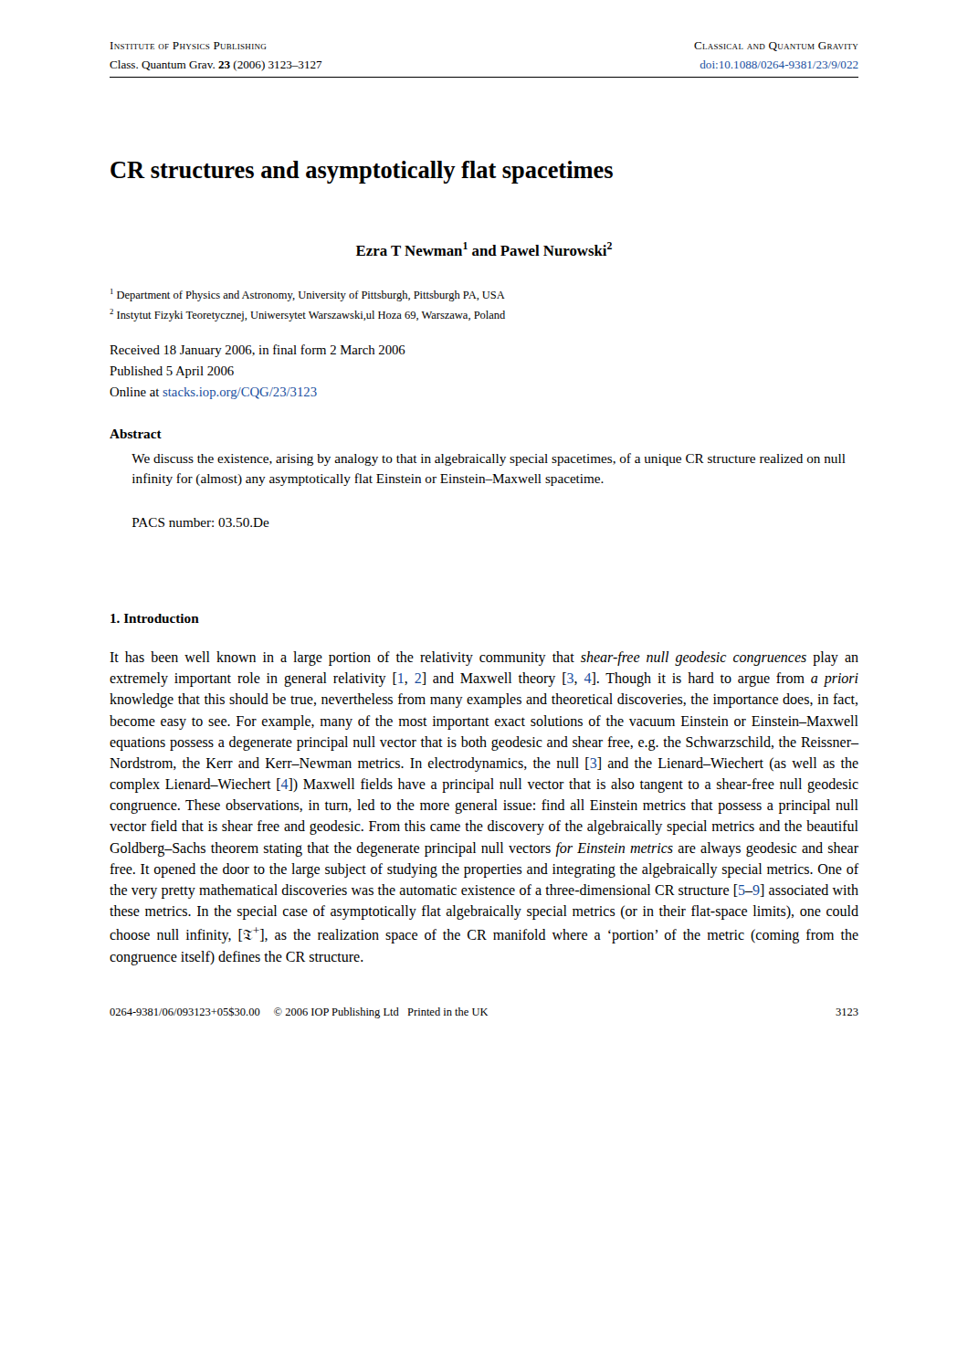Institute of Physics Publishing Classical and Quantum Gravity
Class. Quantum Grav. 23 (2006) 3123–3127 doi:10.1088/0264-9381/23/9/022
CR structures and asymptotically flat spacetimes
Ezra T Newman1 and Pawel Nurowski2
1 Department of Physics and Astronomy, University of Pittsburgh, Pittsburgh PA, USA
2 Instytut Fizyki Teoretycznej, Uniwersytet Warszawski,ul Hoza 69, Warszawa, Poland
Received 18 January 2006, in final form 2 March 2006
Published 5 April 2006
Online at stacks.iop.org/CQG/23/3123
Abstract
We discuss the existence, arising by analogy to that in algebraically special spacetimes, of a unique CR structure realized on null infinity for (almost) any asymptotically flat Einstein or Einstein–Maxwell spacetime.
PACS number: 03.50.De
1. Introduction
It has been well known in a large portion of the relativity community that shear-free null geodesic congruences play an extremely important role in general relativity [1, 2] and Maxwell theory [3, 4]. Though it is hard to argue from a priori knowledge that this should be true, nevertheless from many examples and theoretical discoveries, the importance does, in fact, become easy to see. For example, many of the most important exact solutions of the vacuum Einstein or Einstein–Maxwell equations possess a degenerate principal null vector that is both geodesic and shear free, e.g. the Schwarzschild, the Reissner–Nordstrom, the Kerr and Kerr–Newman metrics. In electrodynamics, the null [3] and the Lienard–Wiechert (as well as the complex Lienard–Wiechert [4]) Maxwell fields have a principal null vector that is also tangent to a shear-free null geodesic congruence. These observations, in turn, led to the more general issue: find all Einstein metrics that possess a principal null vector field that is shear free and geodesic. From this came the discovery of the algebraically special metrics and the beautiful Goldberg–Sachs theorem stating that the degenerate principal null vectors for Einstein metrics are always geodesic and shear free. It opened the door to the large subject of studying the properties and integrating the algebraically special metrics. One of the very pretty mathematical discoveries was the automatic existence of a three-dimensional CR structure [5–9] associated with these metrics. In the special case of asymptotically flat algebraically special metrics (or in their flat-space limits), one could choose null infinity, [𝔗+], as the realization space of the CR manifold where a ‘portion’ of the metric (coming from the congruence itself) defines the CR structure.
0264-9381/06/093123+05$30.00© 2006 IOP Publishing Ltd Printed in the UK 3123